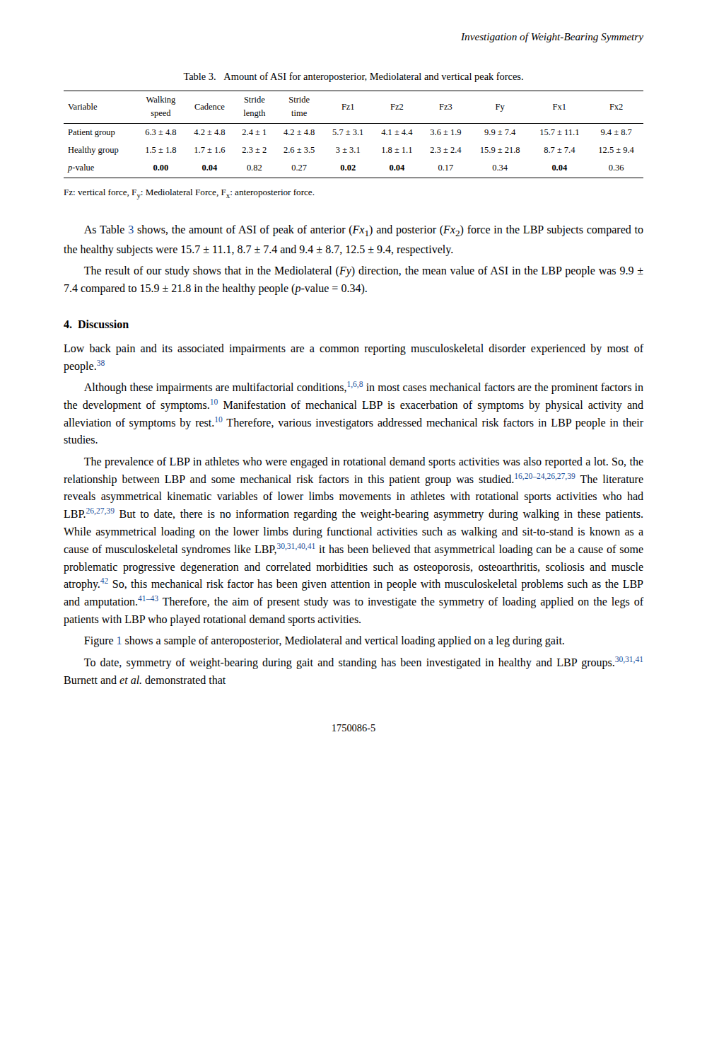Investigation of Weight-Bearing Symmetry
Table 3. Amount of ASI for anteroposterior, Mediolateral and vertical peak forces.
| Variable | Walking speed | Cadence | Stride length | Stride time | Fz1 | Fz2 | Fz3 | Fy | Fx1 | Fx2 |
| --- | --- | --- | --- | --- | --- | --- | --- | --- | --- | --- |
| Patient group | 6.3 ± 4.8 | 4.2 ± 4.8 | 2.4 ± 1 | 4.2 ± 4.8 | 5.7 ± 3.1 | 4.1 ± 4.4 | 3.6 ± 1.9 | 9.9 ± 7.4 | 15.7 ± 11.1 | 9.4 ± 8.7 |
| Healthy group | 1.5 ± 1.8 | 1.7 ± 1.6 | 2.3 ± 2 | 2.6 ± 3.5 | 3 ± 3.1 | 1.8 ± 1.1 | 2.3 ± 2.4 | 15.9 ± 21.8 | 8.7 ± 7.4 | 12.5 ± 9.4 |
| p -value | 0.00 | 0.04 | 0.82 | 0.27 | 0.02 | 0.04 | 0.17 | 0.34 | 0.04 | 0.36 |
Fz: vertical force, Fy: Mediolateral Force, Fx: anteroposterior force.
As Table 3 shows, the amount of ASI of peak of anterior (Fx1) and posterior (Fx2) force in the LBP subjects compared to the healthy subjects were 15.7 ± 11.1, 8.7 ± 7.4 and 9.4 ± 8.7, 12.5 ± 9.4, respectively.
The result of our study shows that in the Mediolateral (Fy) direction, the mean value of ASI in the LBP people was 9.9 ± 7.4 compared to 15.9 ± 21.8 in the healthy people (p-value = 0.34).
4. Discussion
Low back pain and its associated impairments are a common reporting musculoskeletal disorder experienced by most of people.38
Although these impairments are multifactorial conditions,1,6,8 in most cases mechanical factors are the prominent factors in the development of symptoms.10 Manifestation of mechanical LBP is exacerbation of symptoms by physical activity and alleviation of symptoms by rest.10 Therefore, various investigators addressed mechanical risk factors in LBP people in their studies.
The prevalence of LBP in athletes who were engaged in rotational demand sports activities was also reported a lot. So, the relationship between LBP and some mechanical risk factors in this patient group was studied.16,20–24,26,27,39 The literature reveals asymmetrical kinematic variables of lower limbs movements in athletes with rotational sports activities who had LBP.26,27,39 But to date, there is no information regarding the weight-bearing asymmetry during walking in these patients. While asymmetrical loading on the lower limbs during functional activities such as walking and sit-to-stand is known as a cause of musculoskeletal syndromes like LBP,30,31,40,41 it has been believed that asymmetrical loading can be a cause of some problematic progressive degeneration and correlated morbidities such as osteoporosis, osteoarthritis, scoliosis and muscle atrophy.42 So, this mechanical risk factor has been given attention in people with musculoskeletal problems such as the LBP and amputation.41–43 Therefore, the aim of present study was to investigate the symmetry of loading applied on the legs of patients with LBP who played rotational demand sports activities.
Figure 1 shows a sample of anteroposterior, Mediolateral and vertical loading applied on a leg during gait.
To date, symmetry of weight-bearing during gait and standing has been investigated in healthy and LBP groups.30,31,41 Burnett and et al. demonstrated that
1750086-5